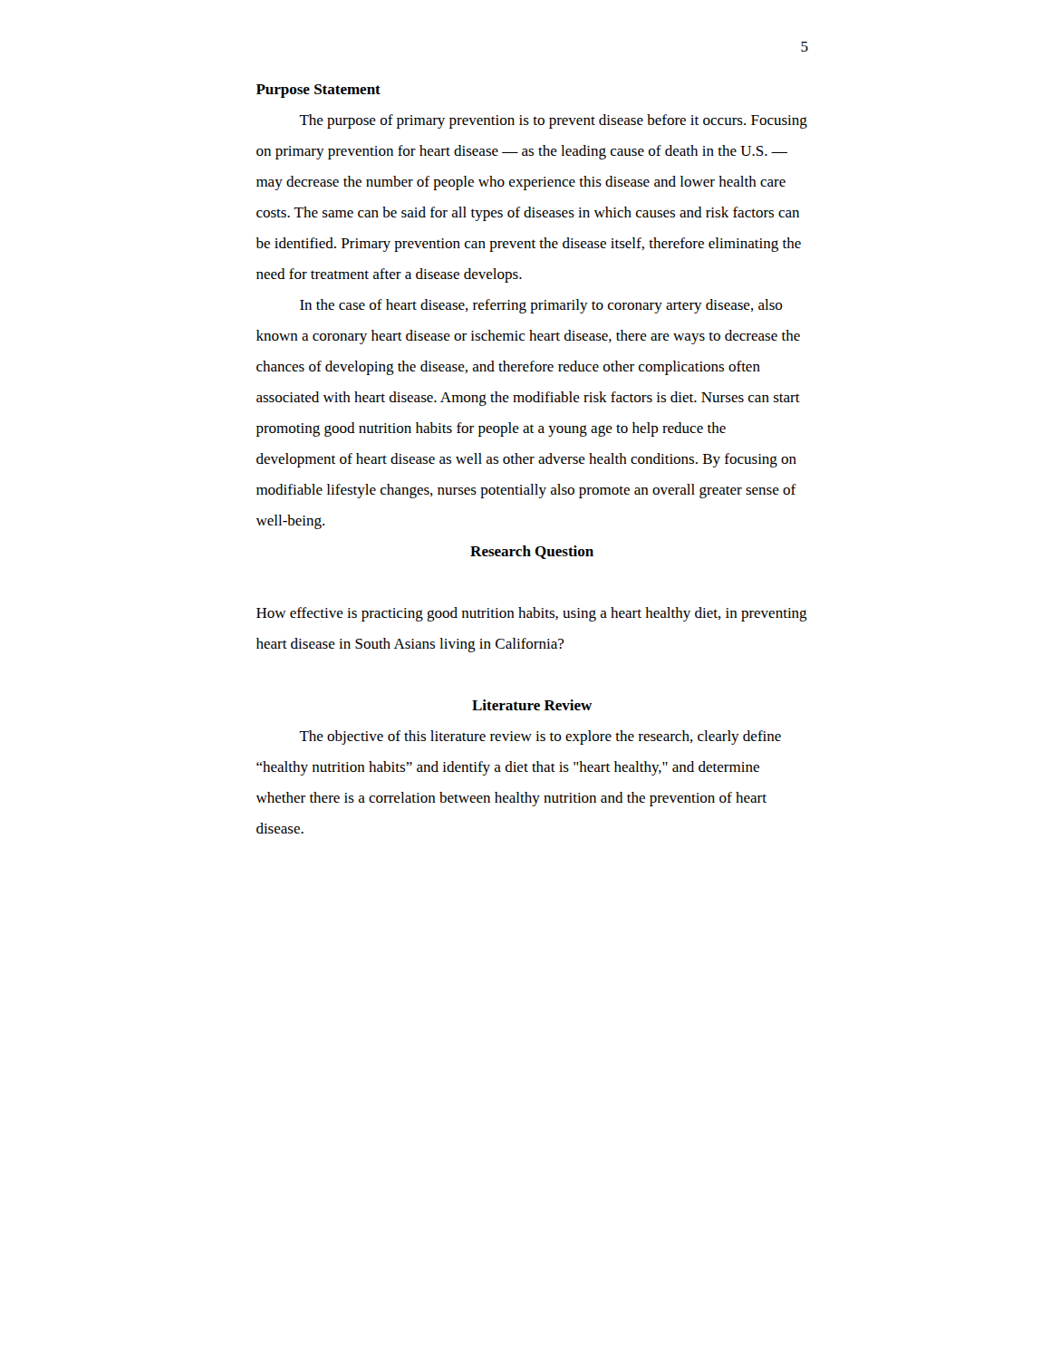5
Purpose Statement
The purpose of primary prevention is to prevent disease before it occurs. Focusing on primary prevention for heart disease — as the leading cause of death in the U.S. — may decrease the number of people who experience this disease and lower health care costs. The same can be said for all types of diseases in which causes and risk factors can be identified. Primary prevention can prevent the disease itself, therefore eliminating the need for treatment after a disease develops.
In the case of heart disease, referring primarily to coronary artery disease, also known a coronary heart disease or ischemic heart disease, there are ways to decrease the chances of developing the disease, and therefore reduce other complications often associated with heart disease. Among the modifiable risk factors is diet. Nurses can start promoting good nutrition habits for people at a young age to help reduce the development of heart disease as well as other adverse health conditions. By focusing on modifiable lifestyle changes, nurses potentially also promote an overall greater sense of well-being.
Research Question
How effective is practicing good nutrition habits, using a heart healthy diet, in preventing heart disease in South Asians living in California?
Literature Review
The objective of this literature review is to explore the research, clearly define “healthy nutrition habits” and identify a diet that is "heart healthy," and determine whether there is a correlation between healthy nutrition and the prevention of heart disease.